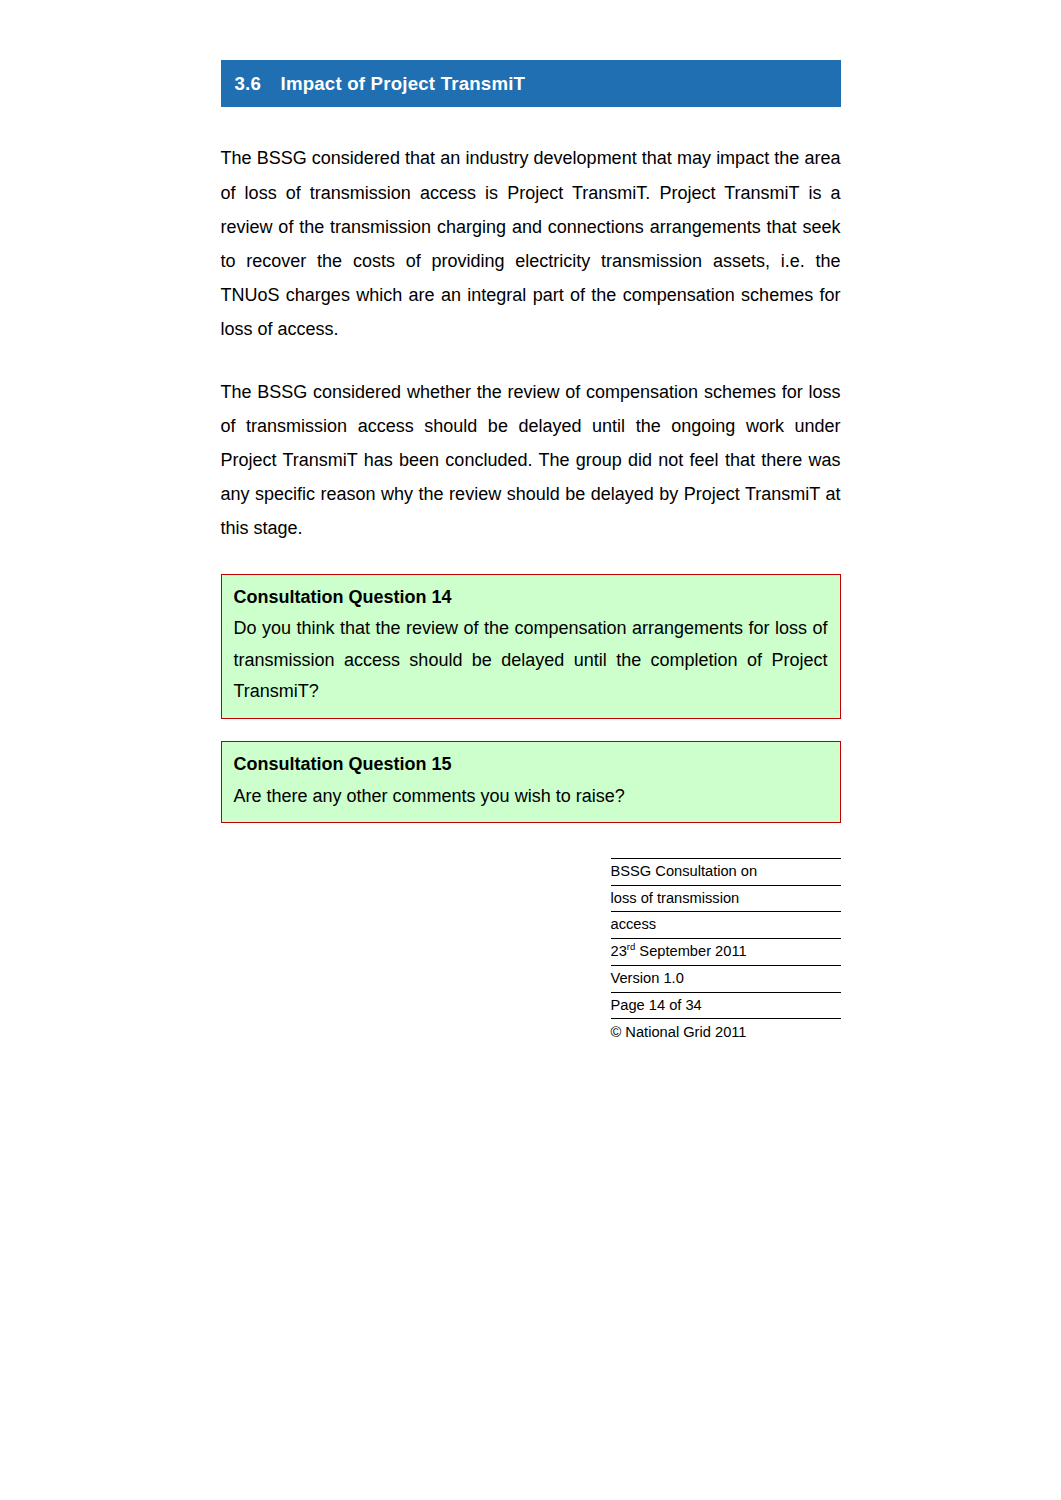3.6 Impact of Project TransmiT
The BSSG considered that an industry development that may impact the area of loss of transmission access is Project TransmiT. Project TransmiT is a review of the transmission charging and connections arrangements that seek to recover the costs of providing electricity transmission assets, i.e. the TNUoS charges which are an integral part of the compensation schemes for loss of access.
The BSSG considered whether the review of compensation schemes for loss of transmission access should be delayed until the ongoing work under Project TransmiT has been concluded. The group did not feel that there was any specific reason why the review should be delayed by Project TransmiT at this stage.
Consultation Question 14
Do you think that the review of the compensation arrangements for loss of transmission access should be delayed until the completion of Project TransmiT?
Consultation Question 15
Are there any other comments you wish to raise?
BSSG Consultation on
loss of transmission
access
23rd September 2011
Version 1.0
Page 14 of 34
© National Grid 2011